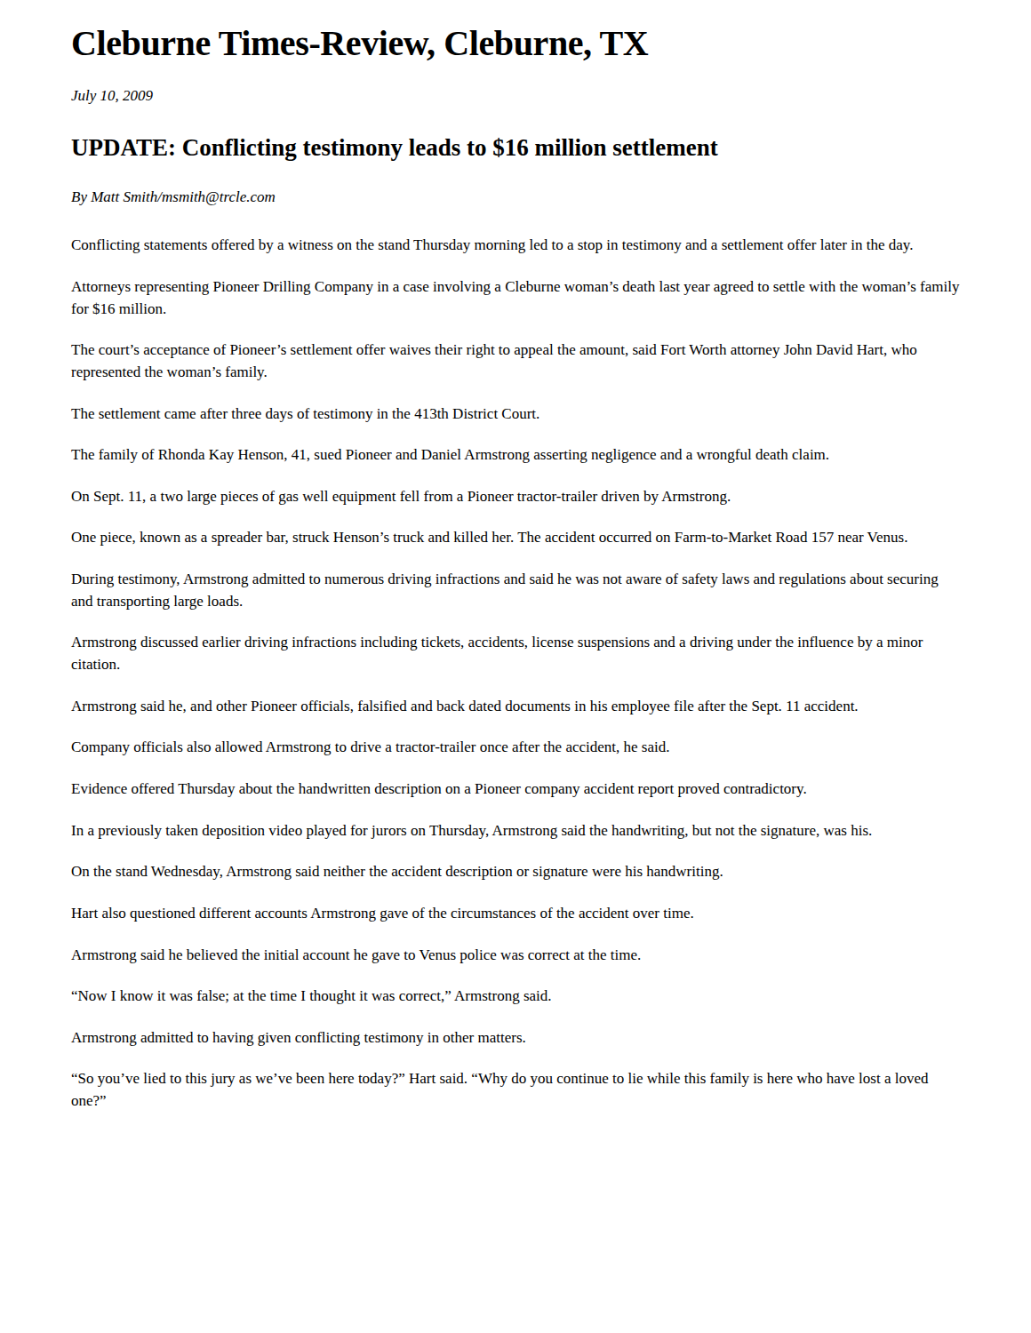Cleburne Times-Review, Cleburne, TX
July 10, 2009
UPDATE: Conflicting testimony leads to $16 million settlement
By Matt Smith/msmith@trcle.com
Conflicting statements offered by a witness on the stand Thursday morning led to a stop in testimony and a settlement offer later in the day.
Attorneys representing Pioneer Drilling Company in a case involving a Cleburne woman’s death last year agreed to settle with the woman’s family for $16 million.
The court’s acceptance of Pioneer’s settlement offer waives their right to appeal the amount, said Fort Worth attorney John David Hart, who represented the woman’s family.
The settlement came after three days of testimony in the 413th District Court.
The family of Rhonda Kay Henson, 41, sued Pioneer and Daniel Armstrong asserting negligence and a wrongful death claim.
On Sept. 11, a two large pieces of gas well equipment fell from a Pioneer tractor-trailer driven by Armstrong.
One piece, known as a spreader bar, struck Henson’s truck and killed her. The accident occurred on Farm-to-Market Road 157 near Venus.
During testimony, Armstrong admitted to numerous driving infractions and said he was not aware of safety laws and regulations about securing and transporting large loads.
Armstrong discussed earlier driving infractions including tickets, accidents, license suspensions and a driving under the influence by a minor citation.
Armstrong said he, and other Pioneer officials, falsified and back dated documents in his employee file after the Sept. 11 accident.
Company officials also allowed Armstrong to drive a tractor-trailer once after the accident, he said.
Evidence offered Thursday about the handwritten description on a Pioneer company accident report proved contradictory.
In a previously taken deposition video played for jurors on Thursday, Armstrong said the handwriting, but not the signature, was his.
On the stand Wednesday, Armstrong said neither the accident description or signature were his handwriting.
Hart also questioned different accounts Armstrong gave of the circumstances of the accident over time.
Armstrong said he believed the initial account he gave to Venus police was correct at the time.
“Now I know it was false; at the time I thought it was correct,” Armstrong said.
Armstrong admitted to having given conflicting testimony in other matters.
“So you’ve lied to this jury as we’ve been here today?” Hart said. “Why do you continue to lie while this family is here who have lost a loved one?”